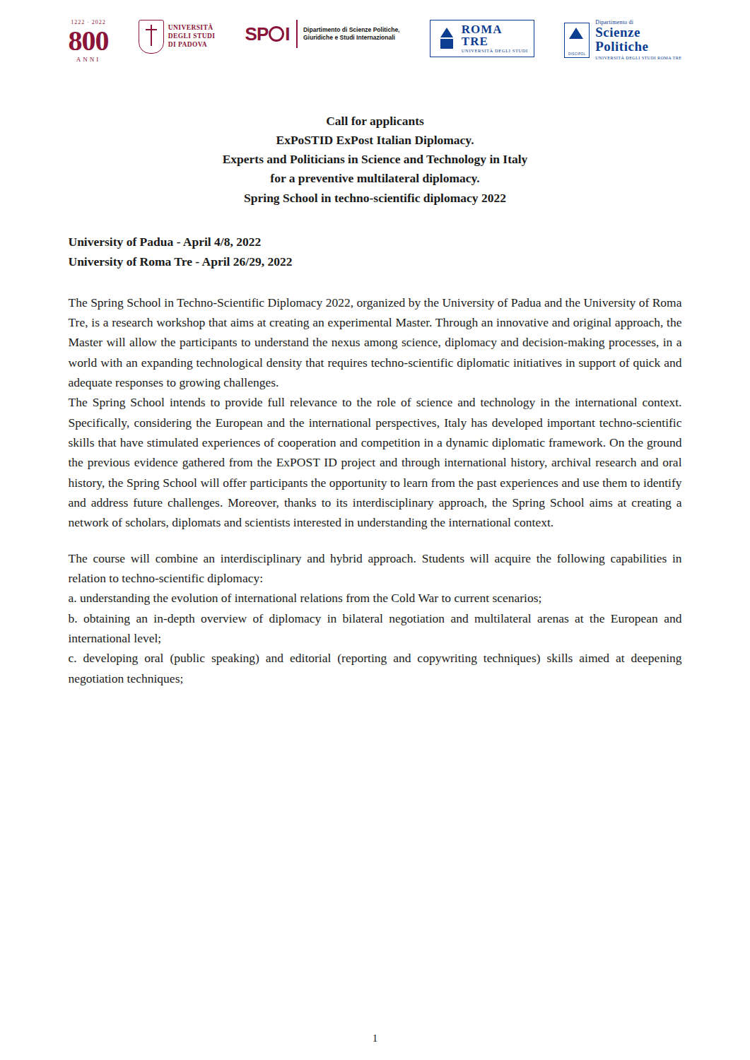1222 · 2022 800 ANNI
Università
degli Studi
di Padova
SP I
Dipartimento di Scienze Politiche,
Giuridiche e Studi Internazionali
ROMA TRE Università degli Studi
Dipartimento di Scienze Politiche Università degli Studi Roma Tre
Call for applicants ExPoSTID ExPost Italian Diplomacy. Experts and Politicians in Science and Technology in Italy for a preventive multilateral diplomacy. Spring School in techno-scientific diplomacy 2022
University of Padua - April 4/8, 2022
University of Roma Tre - April 26/29, 2022
The Spring School in Techno-Scientific Diplomacy 2022, organized by the University of Padua and the University of Roma Tre, is a research workshop that aims at creating an experimental Master. Through an innovative and original approach, the Master will allow the participants to understand the nexus among science, diplomacy and decision-making processes, in a world with an expanding technological density that requires techno-scientific diplomatic initiatives in support of quick and adequate responses to growing challenges.
The Spring School intends to provide full relevance to the role of science and technology in the international context. Specifically, considering the European and the international perspectives, Italy has developed important techno-scientific skills that have stimulated experiences of cooperation and competition in a dynamic diplomatic framework. On the ground the previous evidence gathered from the ExPOST ID project and through international history, archival research and oral history, the Spring School will offer participants the opportunity to learn from the past experiences and use them to identify and address future challenges. Moreover, thanks to its interdisciplinary approach, the Spring School aims at creating a network of scholars, diplomats and scientists interested in understanding the international context.
The course will combine an interdisciplinary and hybrid approach. Students will acquire the following capabilities in relation to techno-scientific diplomacy:
a. understanding the evolution of international relations from the Cold War to current scenarios;
b. obtaining an in-depth overview of diplomacy in bilateral negotiation and multilateral arenas at the European and international level;
c. developing oral (public speaking) and editorial (reporting and copywriting techniques) skills aimed at deepening negotiation techniques;
1